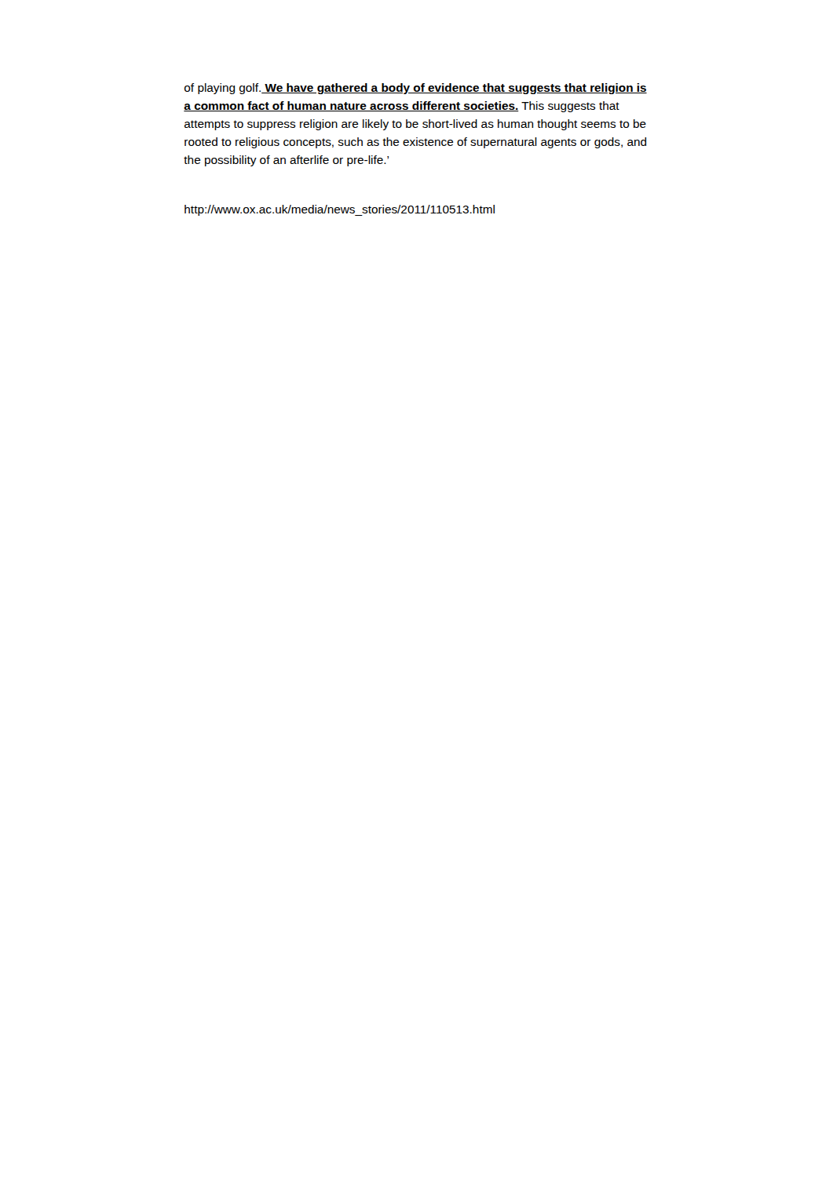of playing golf. We have gathered a body of evidence that suggests that religion is a common fact of human nature across different societies. This suggests that attempts to suppress religion are likely to be short-lived as human thought seems to be rooted to religious concepts, such as the existence of supernatural agents or gods, and the possibility of an afterlife or pre-life.’
http://www.ox.ac.uk/media/news_stories/2011/110513.html